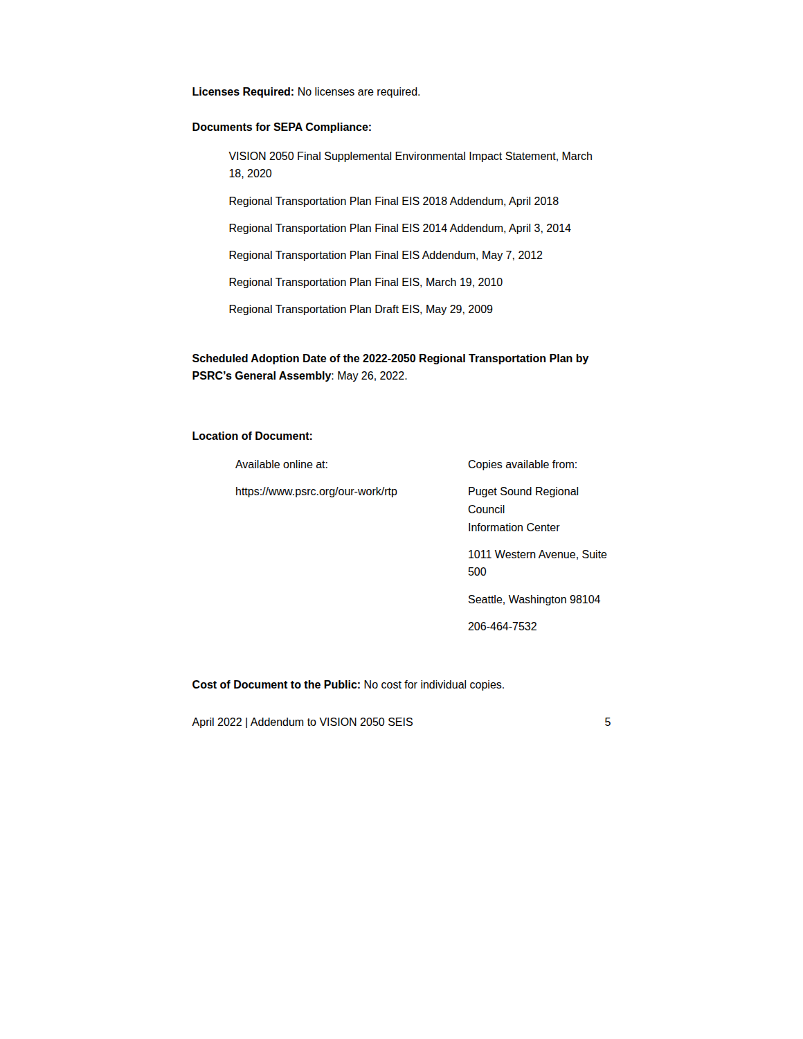Licenses Required: No licenses are required.
Documents for SEPA Compliance:
VISION 2050 Final Supplemental Environmental Impact Statement, March 18, 2020
Regional Transportation Plan Final EIS 2018 Addendum, April 2018
Regional Transportation Plan Final EIS 2014 Addendum, April 3, 2014
Regional Transportation Plan Final EIS Addendum, May 7, 2012
Regional Transportation Plan Final EIS, March 19, 2010
Regional Transportation Plan Draft EIS, May 29, 2009
Scheduled Adoption Date of the 2022-2050 Regional Transportation Plan by PSRC’s General Assembly: May 26, 2022.
Location of Document:
| Available online at: | Copies available from: |
| https://www.psrc.org/our-work/rtp | Puget Sound Regional Council Information Center 1011 Western Avenue, Suite 500 Seattle, Washington 98104 206-464-7532 |
Cost of Document to the Public: No cost for individual copies.
April 2022 | Addendum to VISION 2050 SEIS 5